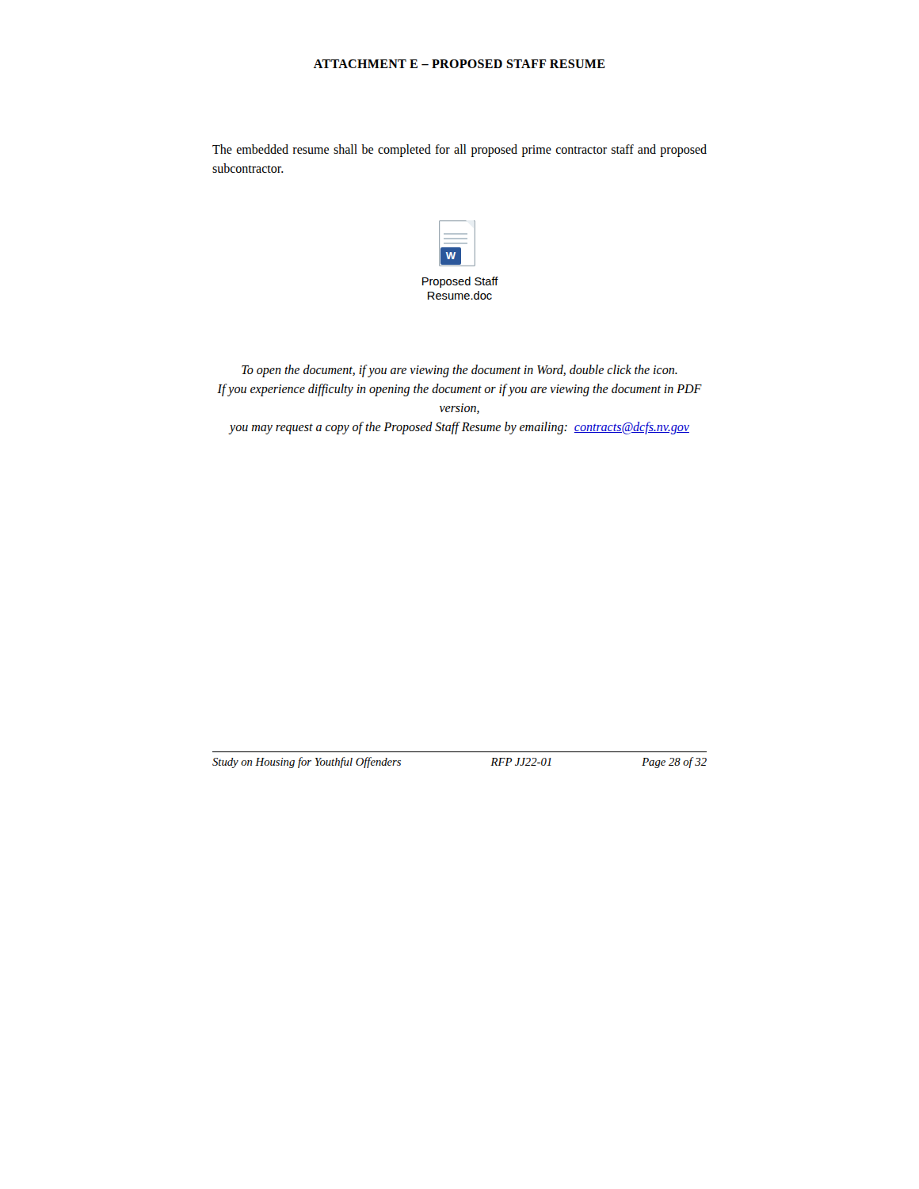Attachment E – Proposed Staff Resume
The embedded resume shall be completed for all proposed prime contractor staff and proposed subcontractor.
W
Proposed Staff
Resume.doc
To open the document, if you are viewing the document in Word, double click the icon.
If you experience difficulty in opening the document or if you are viewing the document in PDF version,
you may request a copy of the Proposed Staff Resume by emailing: contracts@dcfs.nv.gov
Study on Housing for Youthful Offenders
RFP JJ22-01
Page 28 of 32